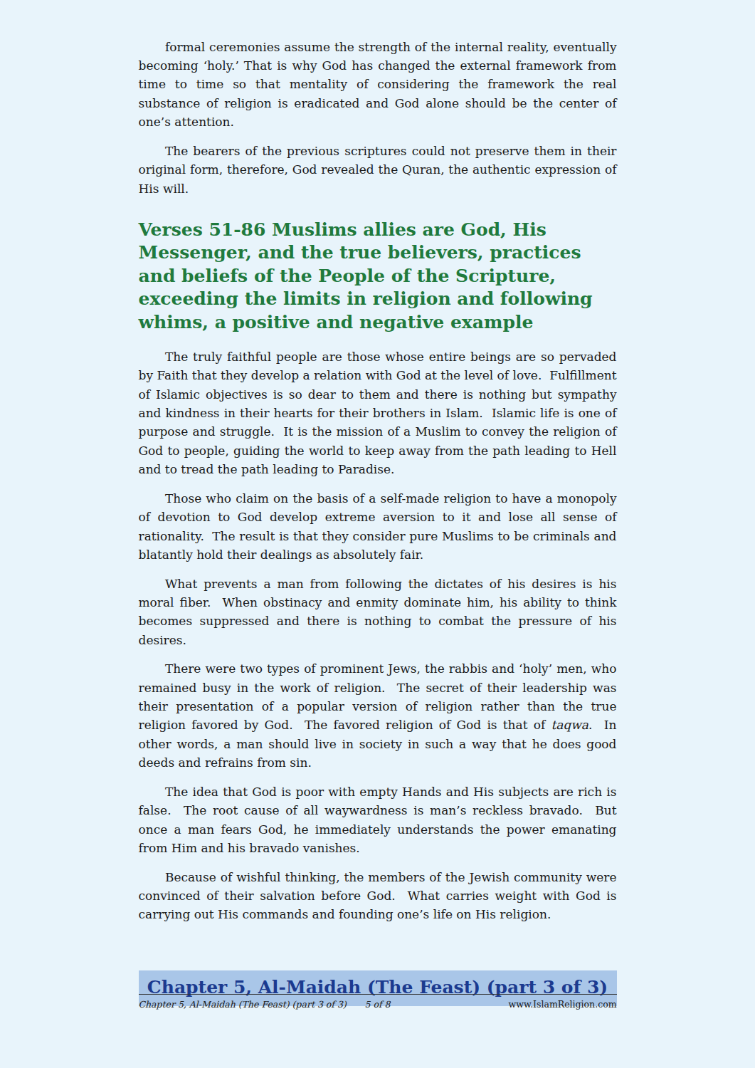formal ceremonies assume the strength of the internal reality, eventually becoming ‘holy.’ That is why God has changed the external framework from time to time so that mentality of considering the framework the real substance of religion is eradicated and God alone should be the center of one’s attention.
The bearers of the previous scriptures could not preserve them in their original form, therefore, God revealed the Quran, the authentic expression of His will.
Verses 51-86 Muslims allies are God, His Messenger, and the true believers, practices and beliefs of the People of the Scripture, exceeding the limits in religion and following whims, a positive and negative example
The truly faithful people are those whose entire beings are so pervaded by Faith that they develop a relation with God at the level of love. Fulfillment of Islamic objectives is so dear to them and there is nothing but sympathy and kindness in their hearts for their brothers in Islam. Islamic life is one of purpose and struggle. It is the mission of a Muslim to convey the religion of God to people, guiding the world to keep away from the path leading to Hell and to tread the path leading to Paradise.
Those who claim on the basis of a self-made religion to have a monopoly of devotion to God develop extreme aversion to it and lose all sense of rationality. The result is that they consider pure Muslims to be criminals and blatantly hold their dealings as absolutely fair.
What prevents a man from following the dictates of his desires is his moral fiber. When obstinacy and enmity dominate him, his ability to think becomes suppressed and there is nothing to combat the pressure of his desires.
There were two types of prominent Jews, the rabbis and ‘holy’ men, who remained busy in the work of religion. The secret of their leadership was their presentation of a popular version of religion rather than the true religion favored by God. The favored religion of God is that of taqwa. In other words, a man should live in society in such a way that he does good deeds and refrains from sin.
The idea that God is poor with empty Hands and His subjects are rich is false. The root cause of all waywardness is man’s reckless bravado. But once a man fears God, he immediately understands the power emanating from Him and his bravado vanishes.
Because of wishful thinking, the members of the Jewish community were convinced of their salvation before God. What carries weight with God is carrying out His commands and founding one’s life on His religion.
Chapter 5, Al-Maidah (The Feast) (part 3 of 3)
Chapter 5, Al-Maidah (The Feast) (part 3 of 3)
5 of 8
www.IslamReligion.com